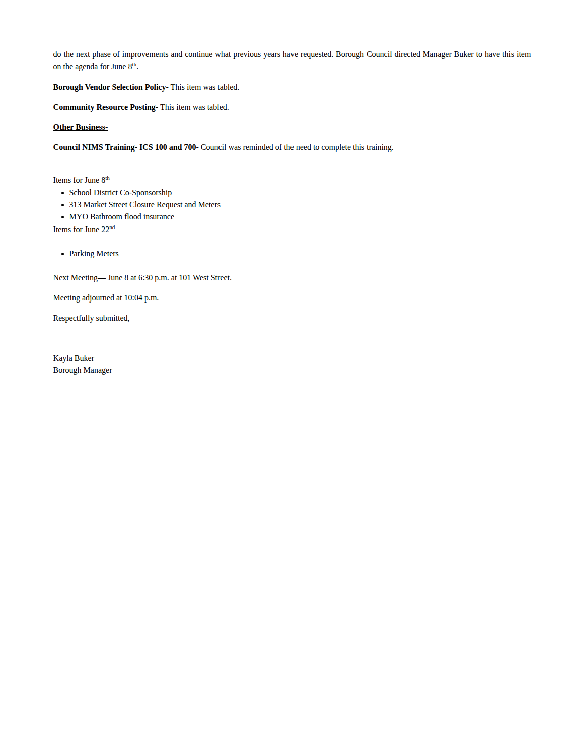do the next phase of improvements and continue what previous years have requested. Borough Council directed Manager Buker to have this item on the agenda for June 8th.
Borough Vendor Selection Policy- This item was tabled.
Community Resource Posting- This item was tabled.
Other Business-
Council NIMS Training- ICS 100 and 700- Council was reminded of the need to complete this training.
Items for June 8th
School District Co-Sponsorship
313 Market Street Closure Request and Meters
MYO Bathroom flood insurance
Items for June 22nd
Parking Meters
Next Meeting— June 8 at 6:30 p.m. at 101 West Street.
Meeting adjourned at 10:04 p.m.
Respectfully submitted,
Kayla Buker
Borough Manager